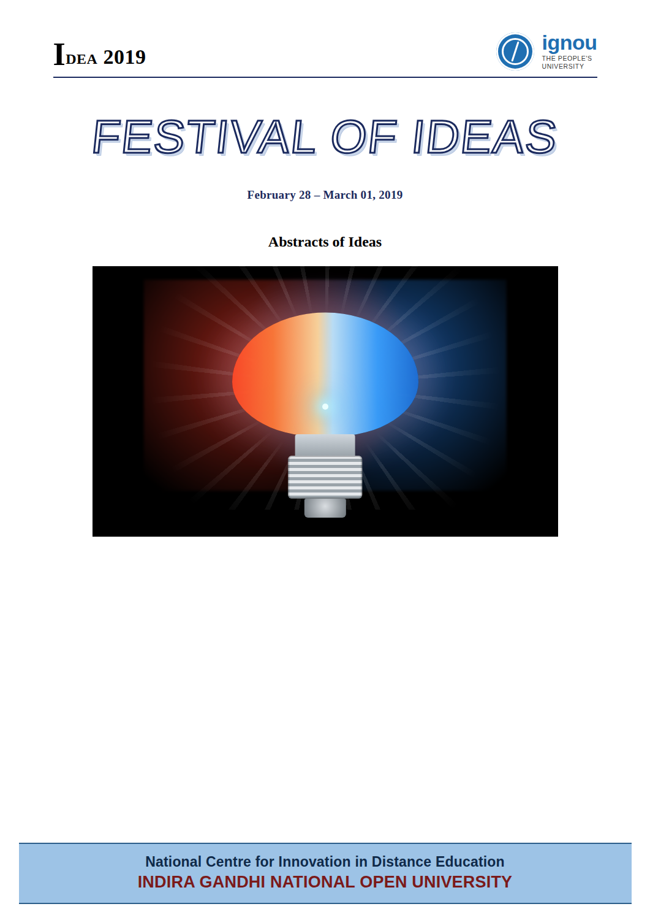Idea 2019
ignou THE PEOPLE'S
UNIVERSITY
FESTIVAL OF IDEAS
February 28 – March 01, 2019
Abstracts of Ideas
National Centre for Innovation in Distance Education
INDIRA GANDHI NATIONAL OPEN UNIVERSITY